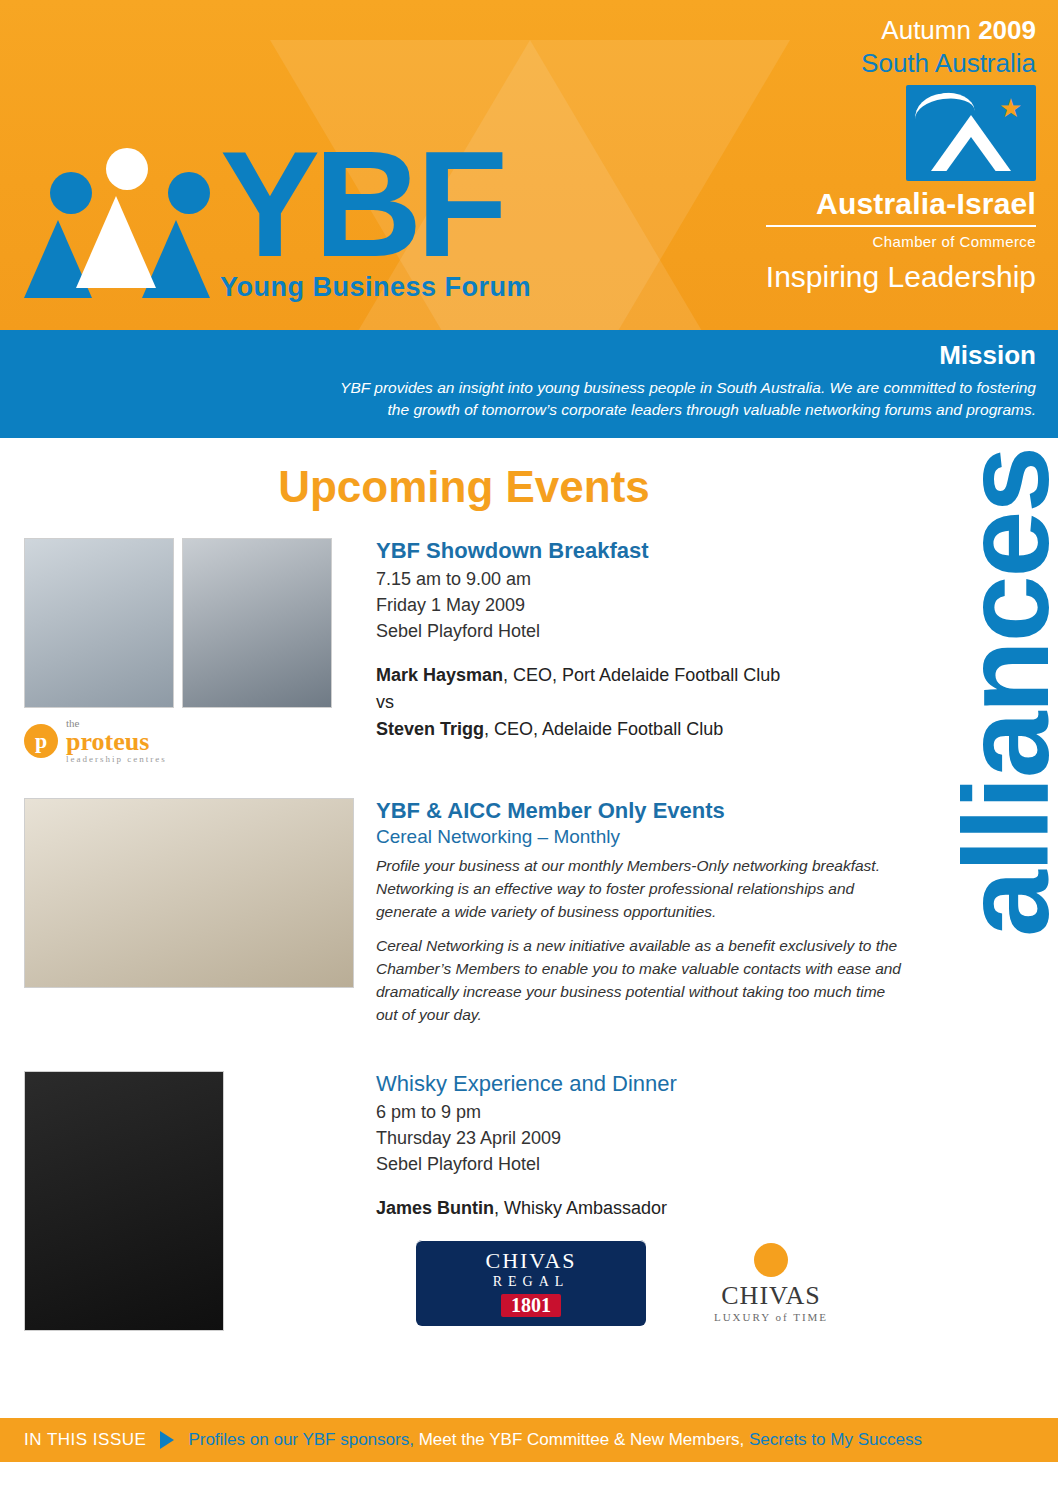Autumn 2009
South Australia
YBF Young Business Forum
★
Australia-Israel
Chamber of Commerce
Inspiring Leadership
Mission
YBF provides an insight into young business people in South Australia. We are committed to fostering
the growth of tomorrow’s corporate leaders through valuable networking forums and programs.
alliances
Upcoming Events
p
the proteus leadership centres
YBF Showdown Breakfast
7.15 am to 9.00 am
Friday 1 May 2009
Sebel Playford Hotel
Mark Haysman, CEO, Port Adelaide Football Club
vs Steven Trigg, CEO, Adelaide Football Club
YBF & AICC Member Only Events
Cereal Networking – Monthly
Profile your business at our monthly Members-Only networking breakfast. Networking is an effective way to foster professional relationships and generate a wide variety of business opportunities.
Cereal Networking is a new initiative available as a benefit exclusively to the Chamber’s Members to enable you to make valuable contacts with ease and dramatically increase your business potential without taking too much time out of your day.
Whisky Experience and Dinner
6 pm to 9 pm
Thursday 23 April 2009
Sebel Playford Hotel
James Buntin, Whisky Ambassador
CHIVAS REGAL 1801
CHIVAS LUXURY of TIME
IN THIS ISSUE Profiles on our YBF sponsors, Meet the YBF Committee & New Members, Secrets to My Success